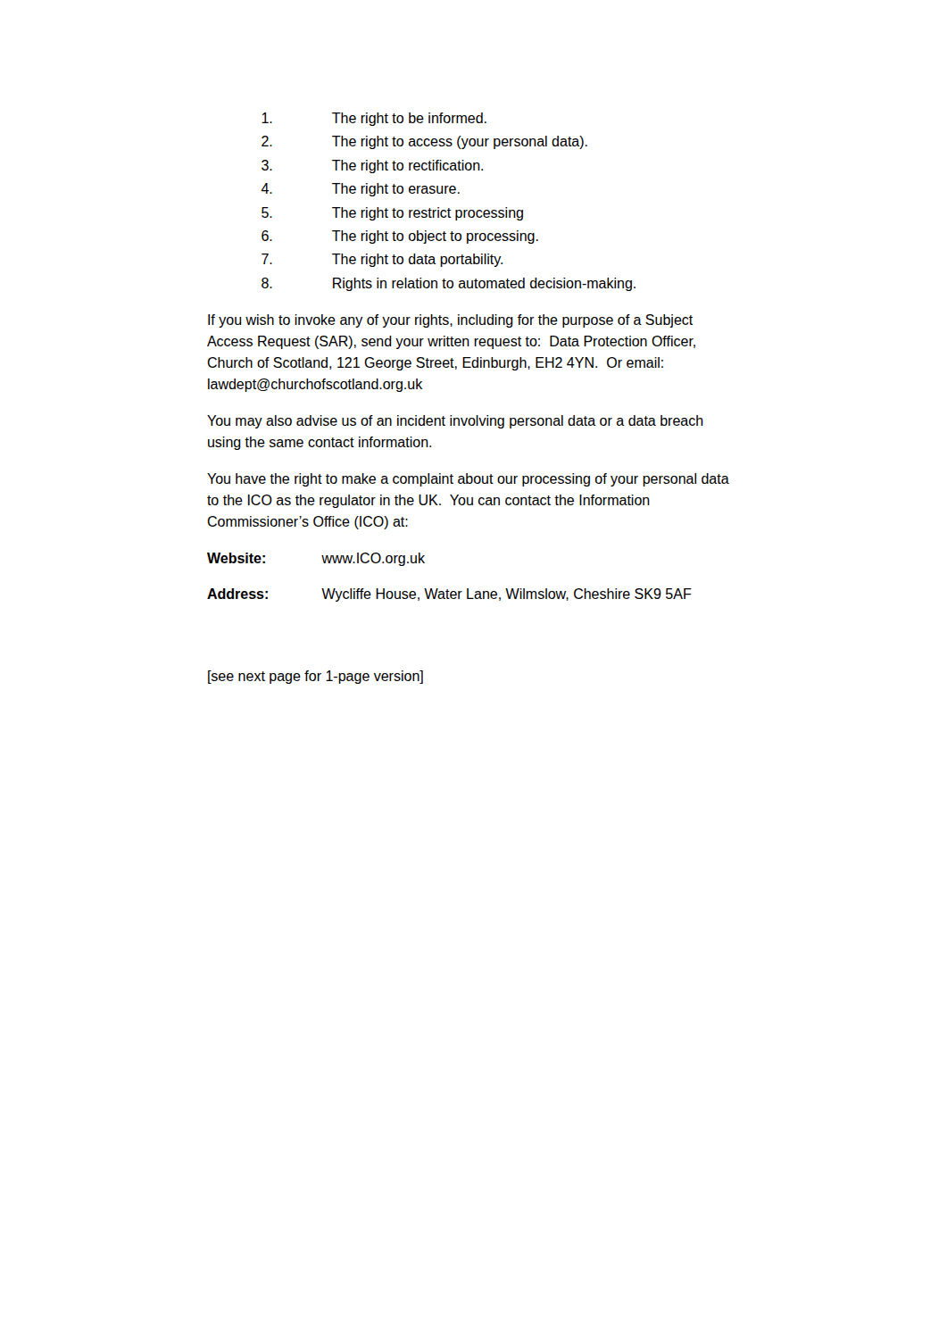The right to be informed.
The right to access (your personal data).
The right to rectification.
The right to erasure.
The right to restrict processing
The right to object to processing.
The right to data portability.
Rights in relation to automated decision-making.
If you wish to invoke any of your rights, including for the purpose of a Subject Access Request (SAR), send your written request to: Data Protection Officer, Church of Scotland, 121 George Street, Edinburgh, EH2 4YN. Or email: lawdept@churchofscotland.org.uk
You may also advise us of an incident involving personal data or a data breach using the same contact information.
You have the right to make a complaint about our processing of your personal data to the ICO as the regulator in the UK. You can contact the Information Commissioner’s Office (ICO) at:
Website: www.ICO.org.uk
Address: Wycliffe House, Water Lane, Wilmslow, Cheshire SK9 5AF
[see next page for 1-page version]